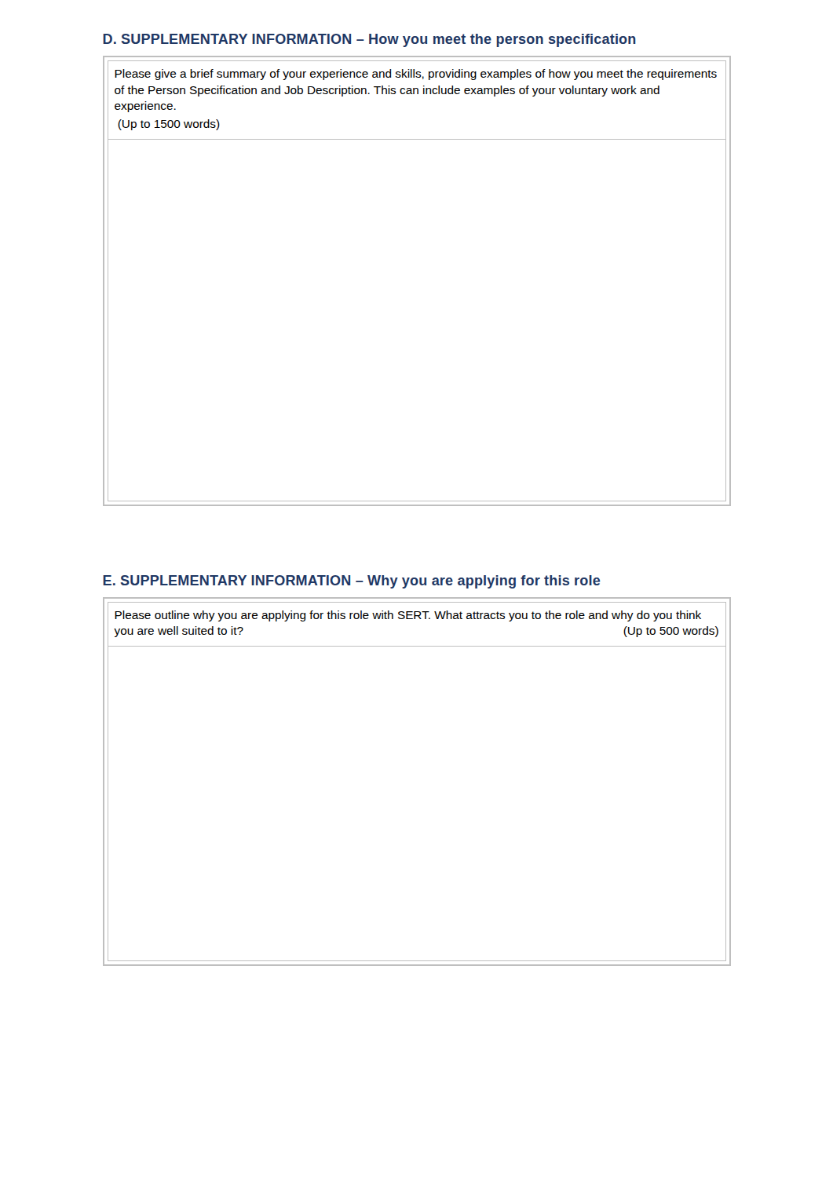D. SUPPLEMENTARY INFORMATION – How you meet the person specification
Please give a brief summary of your experience and skills, providing examples of how you meet the requirements of the Person Specification and Job Description. This can include examples of your voluntary work and experience. (Up to 1500 words)
E. SUPPLEMENTARY INFORMATION – Why you are applying for this role
Please outline why you are applying for this role with SERT. What attracts you to the role and why do you think you are well suited to it? (Up to 500 words)